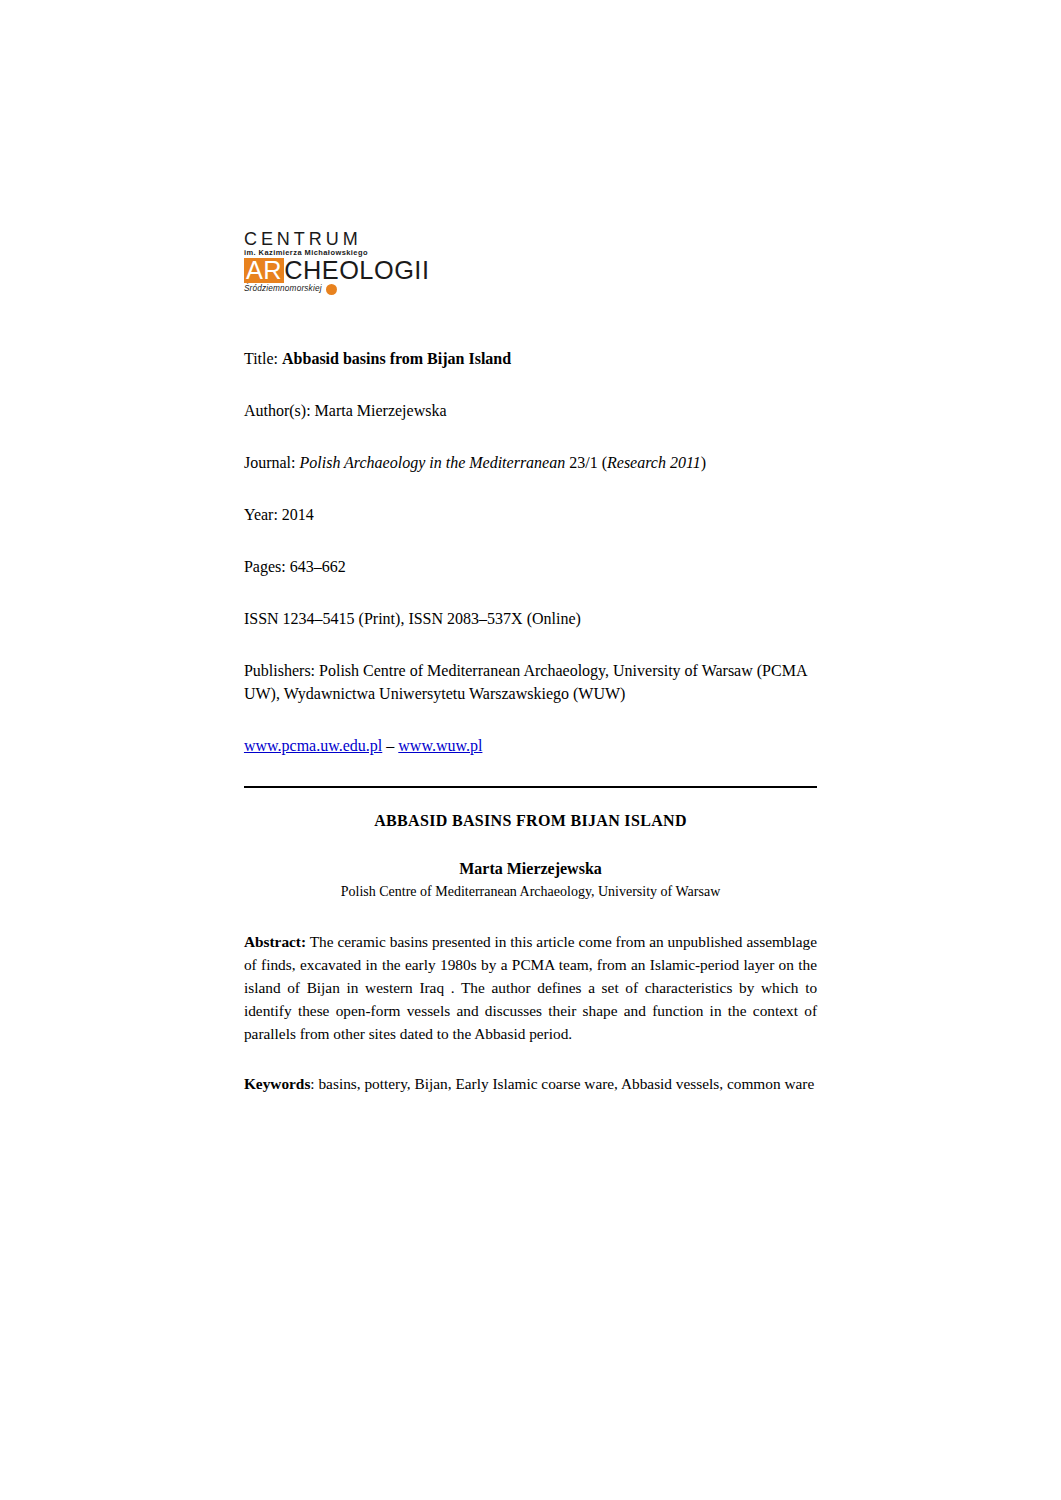CENTRUM
im. Kazimierza Michałowskiego
ARCHEOLOGII
Śródziemnomorskiej
Title: Abbasid basins from Bijan Island
Author(s): Marta Mierzejewska
Journal: Polish Archaeology in the Mediterranean 23/1 (Research 2011)
Year: 2014
Pages: 643–662
ISSN 1234–5415 (Print), ISSN 2083–537X (Online)
Publishers: Polish Centre of Mediterranean Archaeology, University of Warsaw (PCMA UW), Wydawnictwa Uniwersytetu Warszawskiego (WUW)
www.pcma.uw.edu.pl – www.wuw.pl
Abbasid basins from Bijan Island
Marta Mierzejewska
Polish Centre of Mediterranean Archaeology, University of Warsaw
Abstract: The ceramic basins presented in this article come from an unpublished assemblage of finds, excavated in the early 1980s by a PCMA team, from an Islamic-period layer on the island of Bijan in western Iraq . The author defines a set of characteristics by which to identify these open-form vessels and discusses their shape and function in the context of parallels from other sites dated to the Abbasid period.
Keywords: basins, pottery, Bijan, Early Islamic coarse ware, Abbasid vessels, common ware